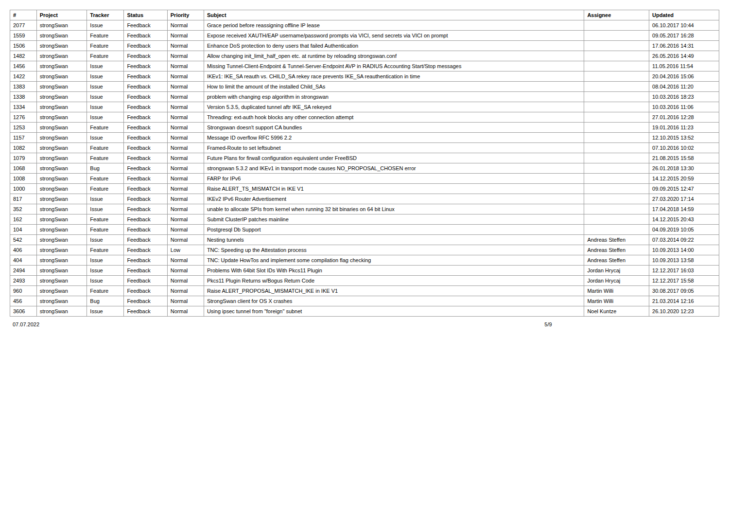Issue list
| # | Project | Tracker | Status | Priority | Subject | Assignee | Updated |
| --- | --- | --- | --- | --- | --- | --- | --- |
| 2077 | strongSwan | Issue | Feedback | Normal | Grace period before reassigning offline IP lease | | 06.10.2017 10:44 |
| 1559 | strongSwan | Feature | Feedback | Normal | Expose received XAUTH/EAP username/password prompts via VICI, send secrets via VICI on prompt | | 09.05.2017 16:28 |
| 1506 | strongSwan | Feature | Feedback | Normal | Enhance DoS protection to deny users that failed Authentication | | 17.06.2016 14:31 |
| 1482 | strongSwan | Feature | Feedback | Normal | Allow changing init_limit_half_open etc. at runtime by reloading strongswan.conf | | 26.05.2016 14:49 |
| 1456 | strongSwan | Issue | Feedback | Normal | Missing Tunnel-Client-Endpoint & Tunnel-Server-Endpoint AVP in RADIUS Accounting Start/Stop messages | | 11.05.2016 11:54 |
| 1422 | strongSwan | Issue | Feedback | Normal | IKEv1: IKE_SA reauth vs. CHILD_SA rekey race prevents IKE_SA reauthentication in time | | 20.04.2016 15:06 |
| 1383 | strongSwan | Issue | Feedback | Normal | How to limit the amount of the installed Child_SAs | | 08.04.2016 11:20 |
| 1338 | strongSwan | Issue | Feedback | Normal | problem with changing esp algorithm in strongswan | | 10.03.2016 18:23 |
| 1334 | strongSwan | Issue | Feedback | Normal | Version 5.3.5, duplicated tunnel aftr IKE_SA rekeyed | | 10.03.2016 11:06 |
| 1276 | strongSwan | Issue | Feedback | Normal | Threading: ext-auth hook blocks any other connection attempt | | 27.01.2016 12:28 |
| 1253 | strongSwan | Feature | Feedback | Normal | Strongswan doesn't support CA bundles | | 19.01.2016 11:23 |
| 1157 | strongSwan | Issue | Feedback | Normal | Message ID overflow RFC 5996 2.2 | | 12.10.2015 13:52 |
| 1082 | strongSwan | Feature | Feedback | Normal | Framed-Route to set leftsubnet | | 07.10.2016 10:02 |
| 1079 | strongSwan | Feature | Feedback | Normal | Future Plans for firwall configuration equivalent under FreeBSD | | 21.08.2015 15:58 |
| 1068 | strongSwan | Bug | Feedback | Normal | strongswan 5.3.2 and IKEv1 in transport mode causes NO_PROPOSAL_CHOSEN error | | 26.01.2018 13:30 |
| 1008 | strongSwan | Feature | Feedback | Normal | FARP for IPv6 | | 14.12.2015 20:59 |
| 1000 | strongSwan | Feature | Feedback | Normal | Raise ALERT_TS_MISMATCH in IKE V1 | | 09.09.2015 12:47 |
| 817 | strongSwan | Issue | Feedback | Normal | IKEv2 IPv6 Router Advertisement | | 27.03.2020 17:14 |
| 352 | strongSwan | Issue | Feedback | Normal | unable to allocate SPIs from kernel when running 32 bit binaries on 64 bit Linux | | 17.04.2018 14:59 |
| 162 | strongSwan | Feature | Feedback | Normal | Submit ClusterIP patches mainline | | 14.12.2015 20:43 |
| 104 | strongSwan | Feature | Feedback | Normal | Postgresql Db Support | | 04.09.2019 10:05 |
| 542 | strongSwan | Issue | Feedback | Normal | Nesting tunnels | Andreas Steffen | 07.03.2014 09:22 |
| 406 | strongSwan | Feature | Feedback | Low | TNC: Speeding up the Attestation process | Andreas Steffen | 10.09.2013 14:00 |
| 404 | strongSwan | Issue | Feedback | Normal | TNC: Update HowTos and implement some compilation flag checking | Andreas Steffen | 10.09.2013 13:58 |
| 2494 | strongSwan | Issue | Feedback | Normal | Problems With 64bit Slot IDs With Pkcs11 Plugin | Jordan Hrycaj | 12.12.2017 16:03 |
| 2493 | strongSwan | Issue | Feedback | Normal | Pkcs11 Plugin Returns w/Bogus Return Code | Jordan Hrycaj | 12.12.2017 15:58 |
| 960 | strongSwan | Feature | Feedback | Normal | Raise ALERT_PROPOSAL_MISMATCH_IKE in IKE V1 | Martin Willi | 30.08.2017 09:05 |
| 456 | strongSwan | Bug | Feedback | Normal | StrongSwan client for OS X crashes | Martin Willi | 21.03.2014 12:16 |
| 3606 | strongSwan | Issue | Feedback | Normal | Using ipsec tunnel from "foreign" subnet | Noel Kuntze | 26.10.2020 12:23 |
| 07.07.2022 | 5/9 | |